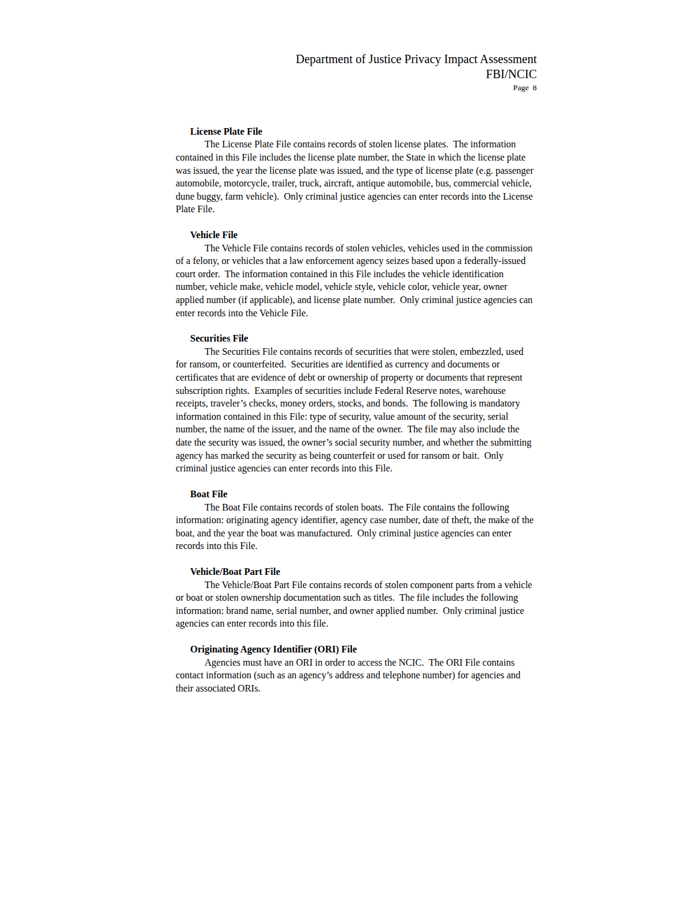Department of Justice Privacy Impact Assessment
FBI/NCIC
Page 8
License Plate File
The License Plate File contains records of stolen license plates. The information contained in this File includes the license plate number, the State in which the license plate was issued, the year the license plate was issued, and the type of license plate (e.g. passenger automobile, motorcycle, trailer, truck, aircraft, antique automobile, bus, commercial vehicle, dune buggy, farm vehicle). Only criminal justice agencies can enter records into the License Plate File.
Vehicle File
The Vehicle File contains records of stolen vehicles, vehicles used in the commission of a felony, or vehicles that a law enforcement agency seizes based upon a federally-issued court order. The information contained in this File includes the vehicle identification number, vehicle make, vehicle model, vehicle style, vehicle color, vehicle year, owner applied number (if applicable), and license plate number. Only criminal justice agencies can enter records into the Vehicle File.
Securities File
The Securities File contains records of securities that were stolen, embezzled, used for ransom, or counterfeited. Securities are identified as currency and documents or certificates that are evidence of debt or ownership of property or documents that represent subscription rights. Examples of securities include Federal Reserve notes, warehouse receipts, traveler’s checks, money orders, stocks, and bonds. The following is mandatory information contained in this File: type of security, value amount of the security, serial number, the name of the issuer, and the name of the owner. The file may also include the date the security was issued, the owner’s social security number, and whether the submitting agency has marked the security as being counterfeit or used for ransom or bait. Only criminal justice agencies can enter records into this File.
Boat File
The Boat File contains records of stolen boats. The File contains the following information: originating agency identifier, agency case number, date of theft, the make of the boat, and the year the boat was manufactured. Only criminal justice agencies can enter records into this File.
Vehicle/Boat Part File
The Vehicle/Boat Part File contains records of stolen component parts from a vehicle or boat or stolen ownership documentation such as titles. The file includes the following information: brand name, serial number, and owner applied number. Only criminal justice agencies can enter records into this file.
Originating Agency Identifier (ORI) File
Agencies must have an ORI in order to access the NCIC. The ORI File contains contact information (such as an agency’s address and telephone number) for agencies and their associated ORIs.